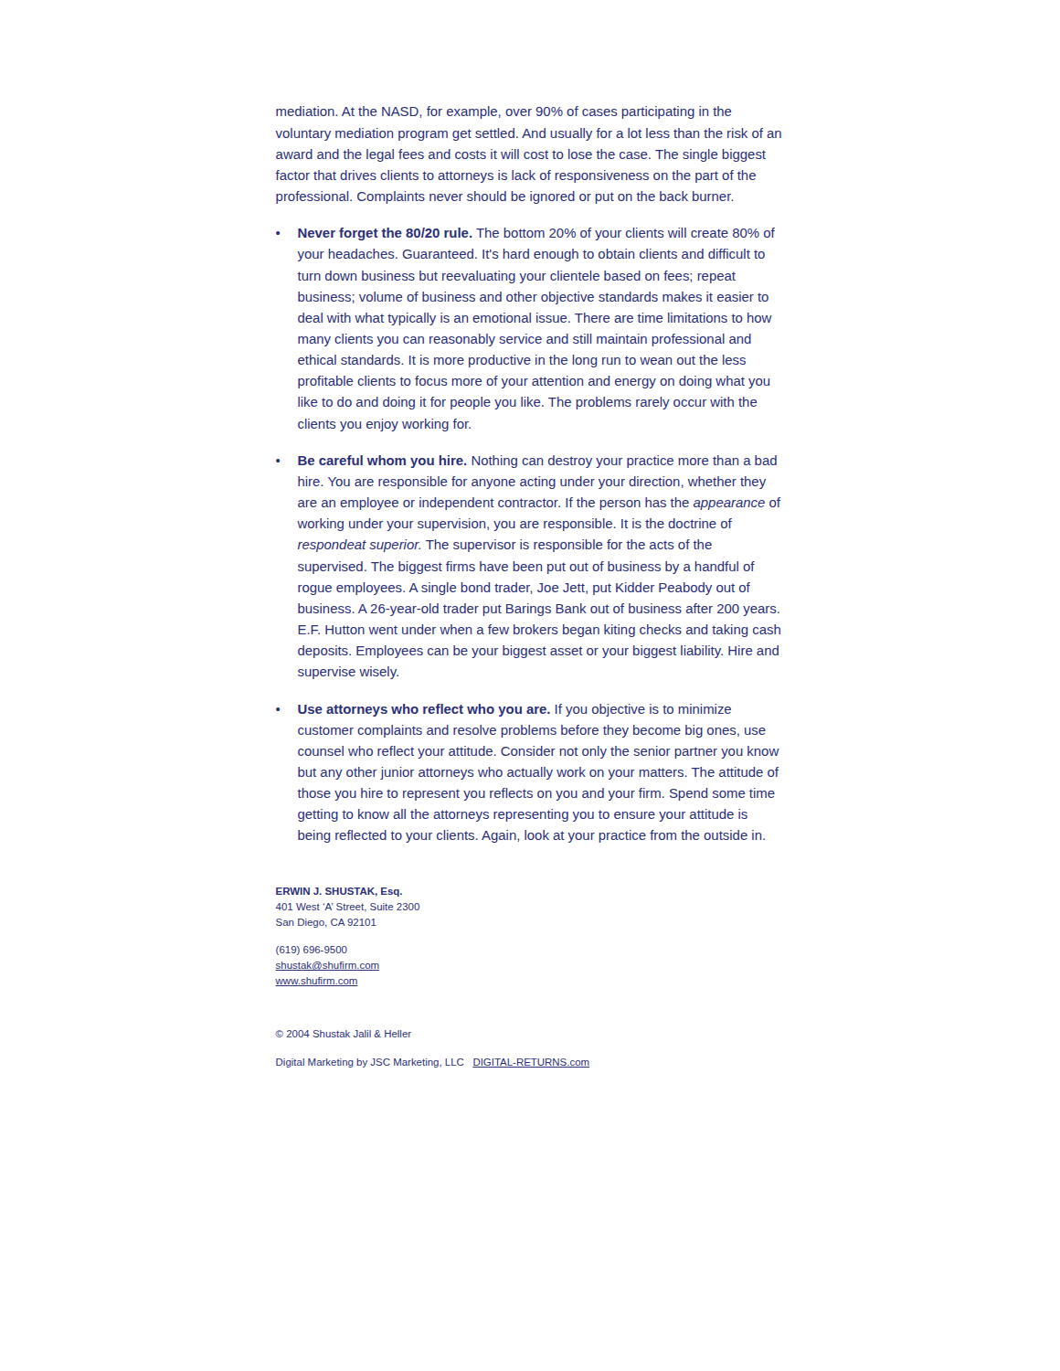mediation. At the NASD, for example, over 90% of cases participating in the voluntary mediation program get settled. And usually for a lot less than the risk of an award and the legal fees and costs it will cost to lose the case. The single biggest factor that drives clients to attorneys is lack of responsiveness on the part of the professional. Complaints never should be ignored or put on the back burner.
•Never forget the 80/20 rule. The bottom 20% of your clients will create 80% of your headaches. Guaranteed. It's hard enough to obtain clients and difficult to turn down business but reevaluating your clientele based on fees; repeat business; volume of business and other objective standards makes it easier to deal with what typically is an emotional issue. There are time limitations to how many clients you can reasonably service and still maintain professional and ethical standards. It is more productive in the long run to wean out the less profitable clients to focus more of your attention and energy on doing what you like to do and doing it for people you like. The problems rarely occur with the clients you enjoy working for.
•Be careful whom you hire. Nothing can destroy your practice more than a bad hire. You are responsible for anyone acting under your direction, whether they are an employee or independent contractor. If the person has the appearance of working under your supervision, you are responsible. It is the doctrine of respondeat superior. The supervisor is responsible for the acts of the supervised. The biggest firms have been put out of business by a handful of rogue employees. A single bond trader, Joe Jett, put Kidder Peabody out of business. A 26-year-old trader put Barings Bank out of business after 200 years. E.F. Hutton went under when a few brokers began kiting checks and taking cash deposits. Employees can be your biggest asset or your biggest liability. Hire and supervise wisely.
•Use attorneys who reflect who you are. If you objective is to minimize customer complaints and resolve problems before they become big ones, use counsel who reflect your attitude. Consider not only the senior partner you know but any other junior attorneys who actually work on your matters. The attitude of those you hire to represent you reflects on you and your firm. Spend some time getting to know all the attorneys representing you to ensure your attitude is being reflected to your clients. Again, look at your practice from the outside in.
ERWIN J. SHUSTAK, Esq.
401 West ‘A’ Street, Suite 2300
San Diego, CA 92101
(619) 696-9500
shustak@shufirm.com
www.shufirm.com
© 2004 Shustak Jalil & Heller
Digital Marketing by JSC Marketing, LLC DIGITAL-RETURNS.com